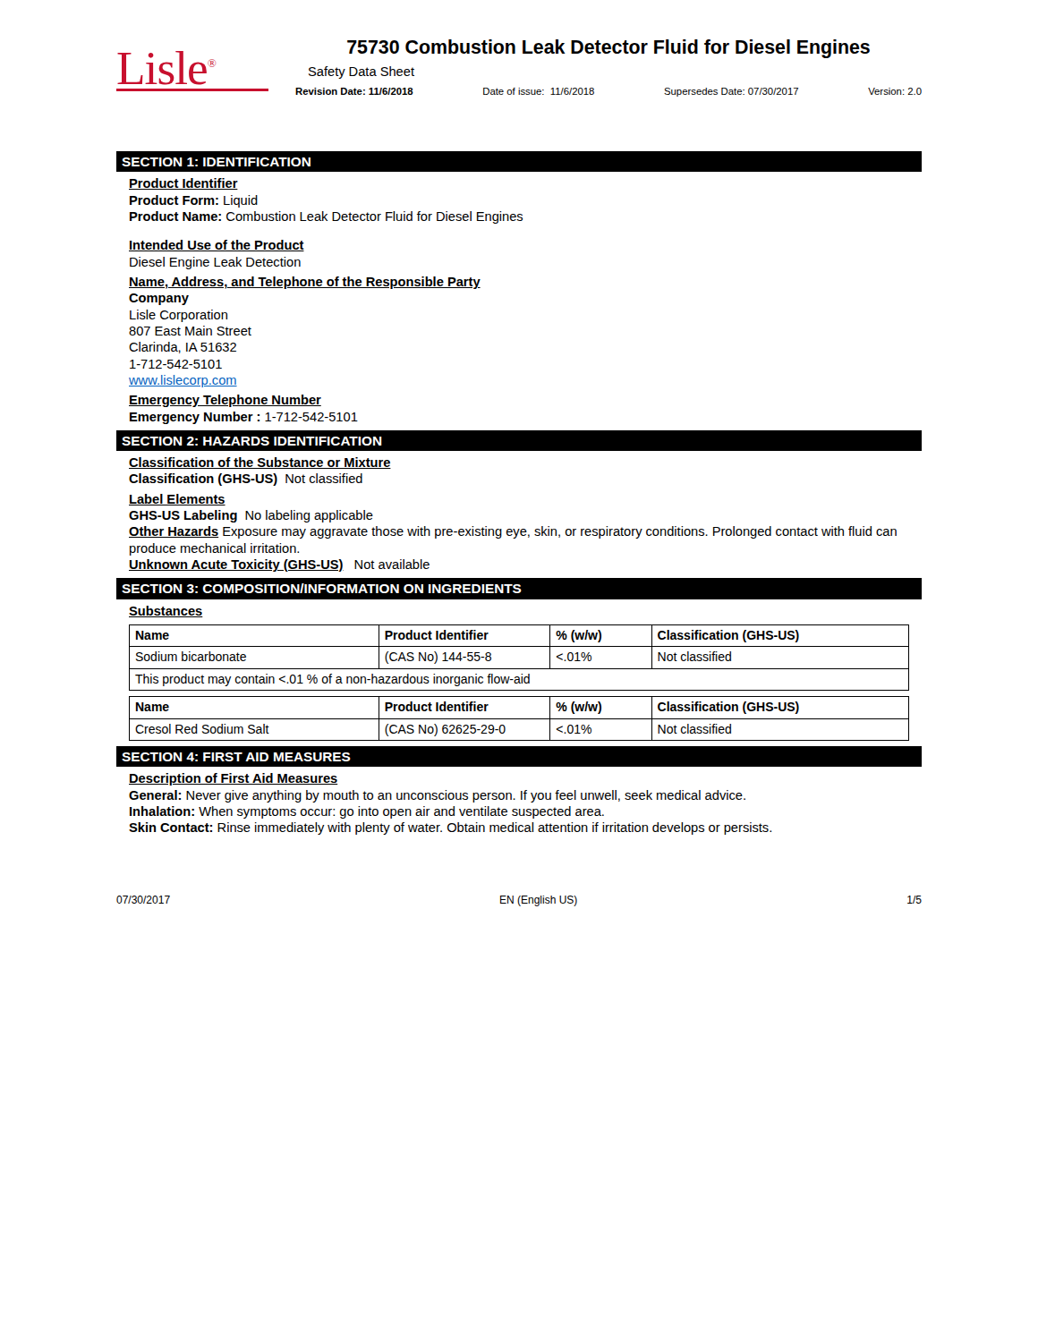Lisle®
75730 Combustion Leak Detector Fluid for Diesel Engines
Safety Data Sheet
Revision Date: 11/6/2018 Date of issue: 11/6/2018 Supersedes Date: 07/30/2017 Version: 2.0
SECTION 1: IDENTIFICATION
Product Identifier
Product Form: Liquid
Product Name: Combustion Leak Detector Fluid for Diesel Engines
Intended Use of the Product
Diesel Engine Leak Detection
Name, Address, and Telephone of the Responsible Party
Company
Lisle Corporation
807 East Main Street
Clarinda, IA 51632
1-712-542-5101
www.lislecorp.com
Emergency Telephone Number
Emergency Number : 1-712-542-5101
SECTION 2: HAZARDS IDENTIFICATION
Classification of the Substance or Mixture
Classification (GHS-US) Not classified
Label Elements
GHS-US Labeling No labeling applicable
Other Hazards Exposure may aggravate those with pre-existing eye, skin, or respiratory conditions. Prolonged contact with fluid can produce mechanical irritation.
Unknown Acute Toxicity (GHS-US) Not available
SECTION 3: COMPOSITION/INFORMATION ON INGREDIENTS
Substances
| Name | Product Identifier | % (w/w) | Classification (GHS-US) |
| --- | --- | --- | --- |
| Sodium bicarbonate | (CAS No) 144-55-8 | <.01% | Not classified |
| This product may contain <.01 % of a non-hazardous inorganic flow-aid |
| Name | Product Identifier | % (w/w) | Classification (GHS-US) |
| --- | --- | --- | --- |
| Cresol Red Sodium Salt | (CAS No) 62625-29-0 | <.01% | Not classified |
SECTION 4: FIRST AID MEASURES
Description of First Aid Measures
General: Never give anything by mouth to an unconscious person. If you feel unwell, seek medical advice.
Inhalation: When symptoms occur: go into open air and ventilate suspected area.
Skin Contact: Rinse immediately with plenty of water. Obtain medical attention if irritation develops or persists.
07/30/2017 EN (English US) 1/5